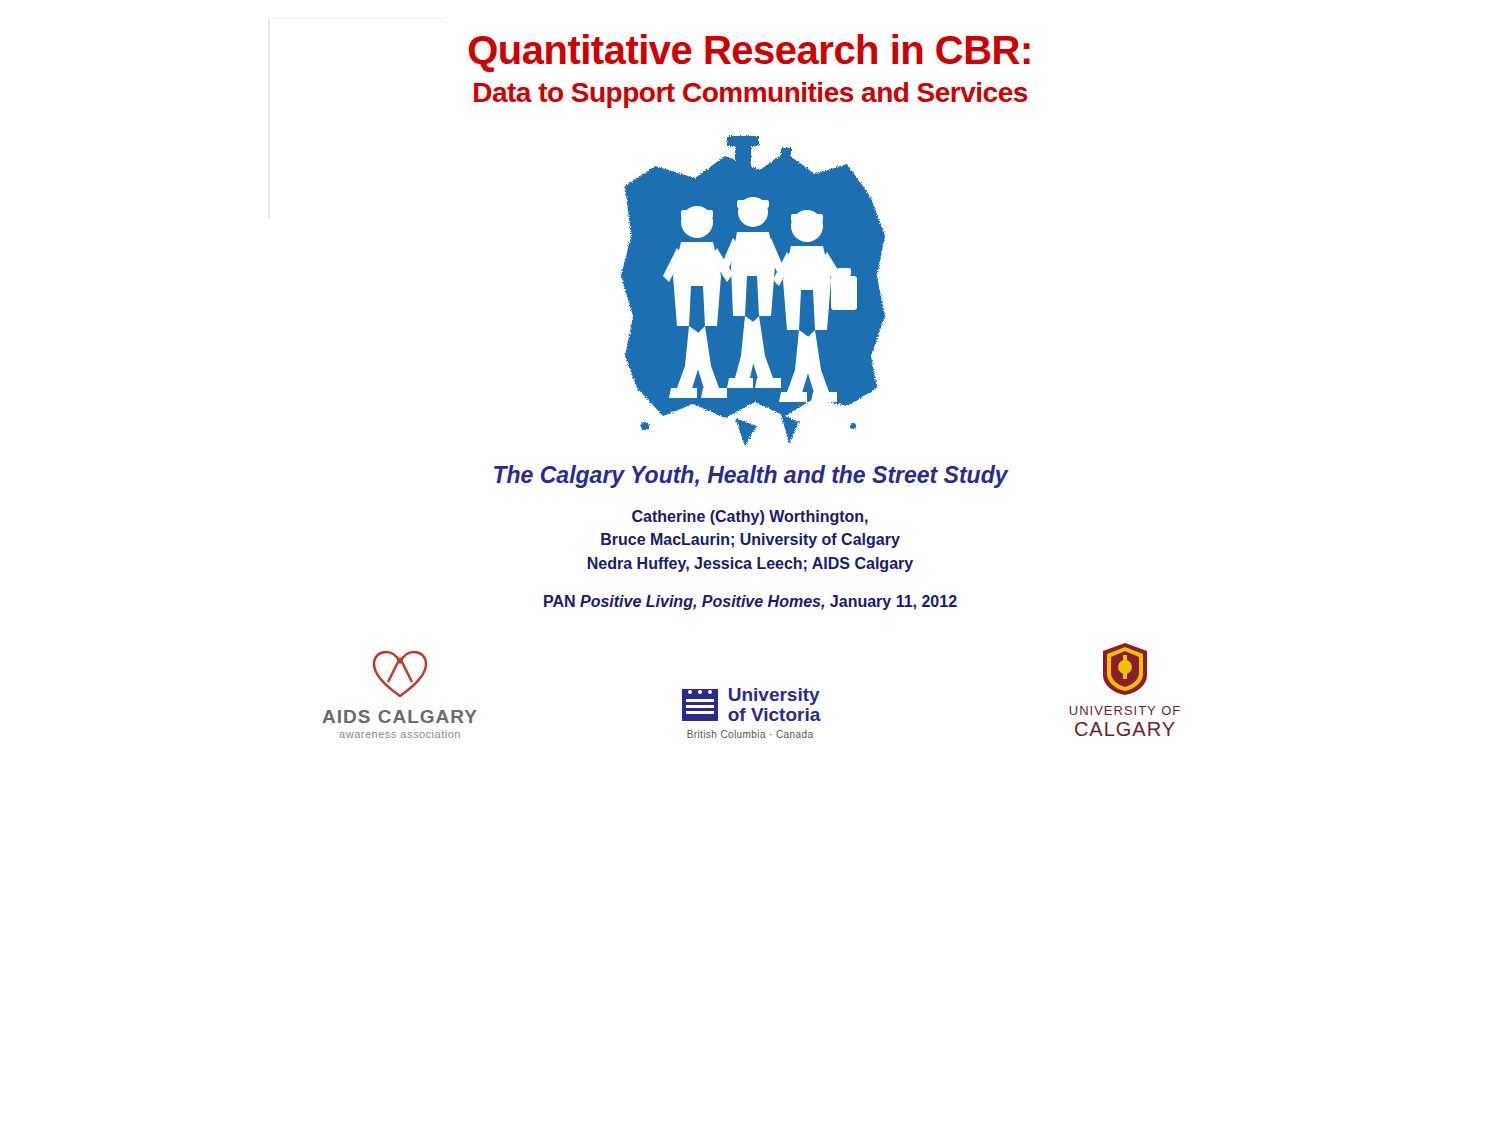Quantitative Research in CBR: Data to Support Communities and Services
The Calgary Youth, Health and the Street Study
Catherine (Cathy) Worthington,
Bruce MacLaurin; University of Calgary
Nedra Huffey, Jessica Leech; AIDS Calgary
PAN Positive Living, Positive Homes, January 11, 2012
AIDS CALGARY
awareness association
University
of Victoria
British Columbia · Canada
UNIVERSITY OF CALGARY